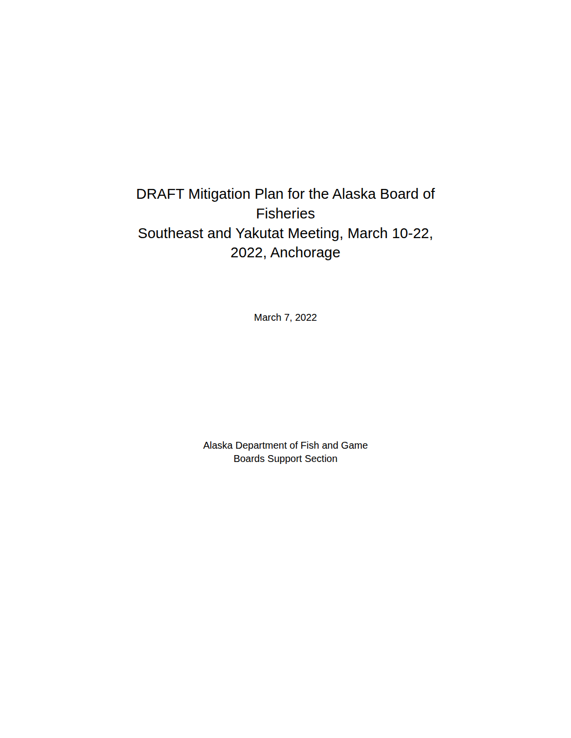DRAFT Mitigation Plan for the Alaska Board of Fisheries
Southeast and Yakutat Meeting, March 10-22, 2022, Anchorage
March 7, 2022
Alaska Department of Fish and Game
Boards Support Section